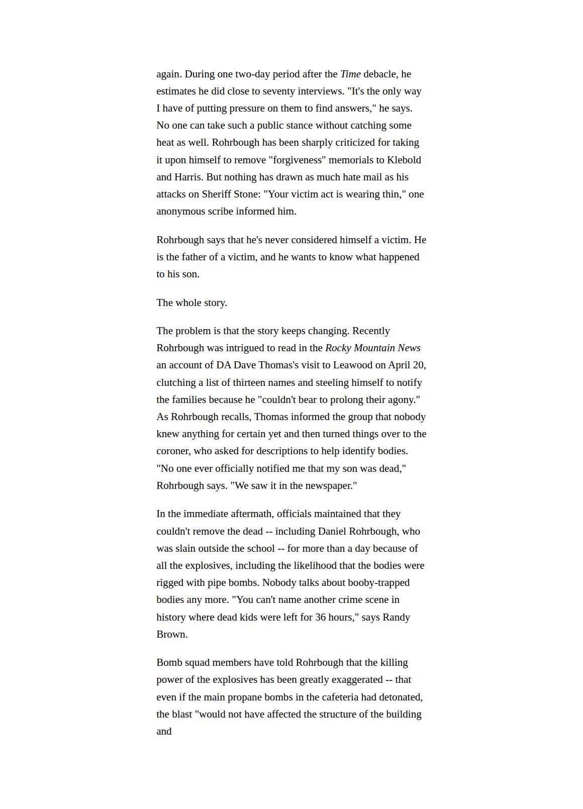again. During one two-day period after the Time debacle, he estimates he did close to seventy interviews. "It's the only way I have of putting pressure on them to find answers," he says.
No one can take such a public stance without catching some heat as well. Rohrbough has been sharply criticized for taking it upon himself to remove "forgiveness" memorials to Klebold and Harris. But nothing has drawn as much hate mail as his attacks on Sheriff Stone: "Your victim act is wearing thin," one anonymous scribe informed him.
Rohrbough says that he's never considered himself a victim. He is the father of a victim, and he wants to know what happened to his son.
The whole story.
The problem is that the story keeps changing. Recently Rohrbough was intrigued to read in the Rocky Mountain News an account of DA Dave Thomas's visit to Leawood on April 20, clutching a list of thirteen names and steeling himself to notify the families because he "couldn't bear to prolong their agony." As Rohrbough recalls, Thomas informed the group that nobody knew anything for certain yet and then turned things over to the coroner, who asked for descriptions to help identify bodies.
"No one ever officially notified me that my son was dead," Rohrbough says. "We saw it in the newspaper."
In the immediate aftermath, officials maintained that they couldn't remove the dead -- including Daniel Rohrbough, who was slain outside the school -- for more than a day because of all the explosives, including the likelihood that the bodies were rigged with pipe bombs. Nobody talks about booby-trapped bodies any more. "You can't name another crime scene in history where dead kids were left for 36 hours," says Randy Brown.
Bomb squad members have told Rohrbough that the killing power of the explosives has been greatly exaggerated -- that even if the main propane bombs in the cafeteria had detonated, the blast "would not have affected the structure of the building and